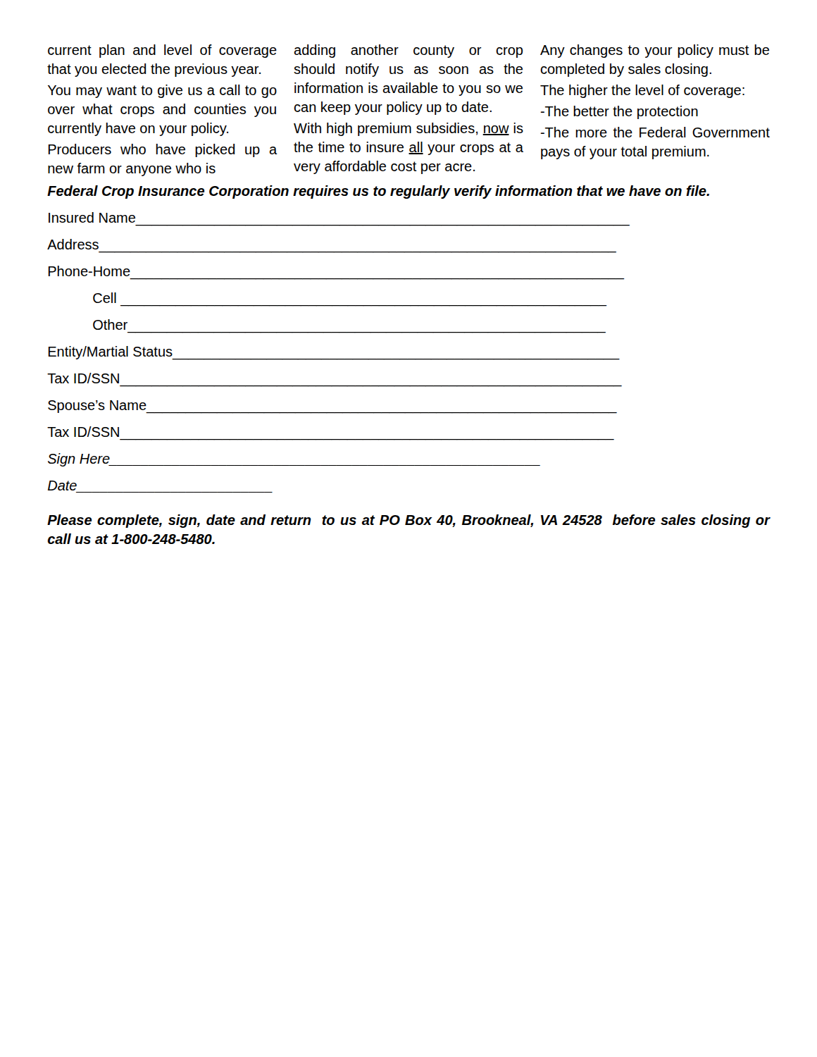current plan and level of coverage that you elected the previous year.
You may want to give us a call to go over what crops and counties you currently have on your policy.
Producers who have picked up a new farm or anyone who is
adding another county or crop should notify us as soon as the information is available to you so we can keep your policy up to date.
With high premium subsidies, now is the time to insure all your crops at a very affordable cost per acre.
Any changes to your policy must be completed by sales closing.
The higher the level of coverage:
-The better the protection
-The more the Federal Government pays of your total premium.
Federal Crop Insurance Corporation requires us to regularly verify information that we have on file.
Insured Name_______________________________________________________________
Address__________________________________________________________________
Phone-Home_______________________________________________________________
Cell ______________________________________________________________
Other_____________________________________________________________
Entity/Martial Status_________________________________________________________
Tax ID/SSN________________________________________________________________
Spouse’s Name____________________________________________________________
Tax ID/SSN_______________________________________________________________
Sign Here_______________________________________________________
Date_________________________
Please complete, sign, date and return to us at PO Box 40, Brookneal, VA 24528 before sales closing or call us at 1-800-248-5480.